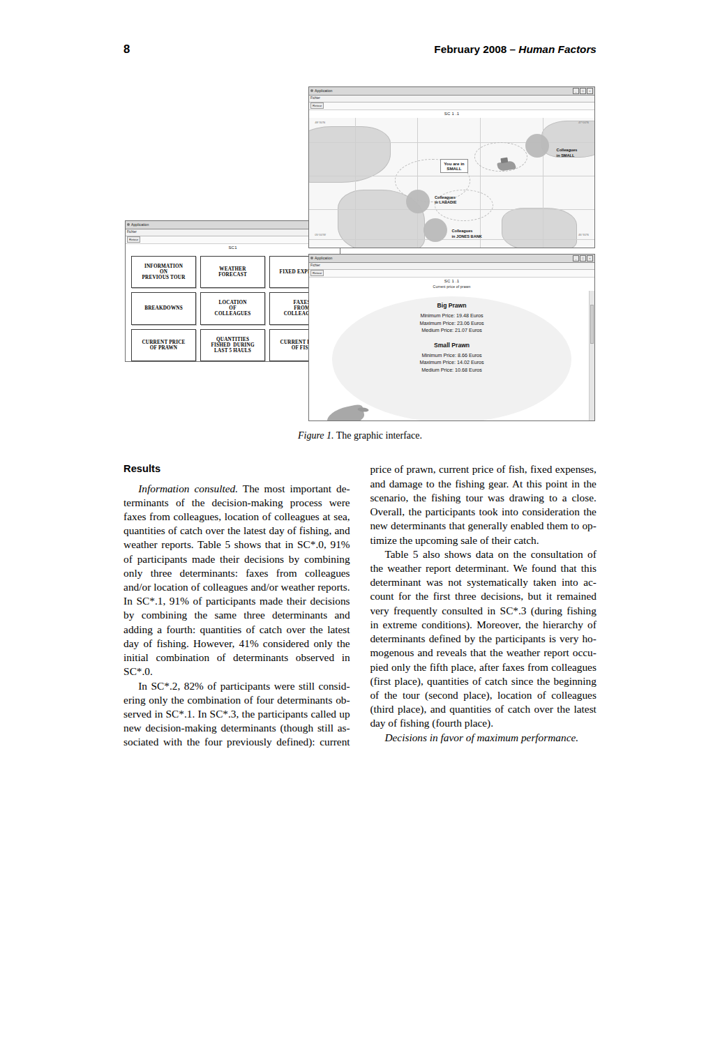8
February 2008 – Human Factors
Application
_□×
Fichier
Retour
SC1
INFORMATION
ON
PREVIOUS TOUR
WEATHER
FORECAST
FIXED EXPENSES
BREAKDOWNS
LOCATION
OF
COLLEAGUES
FAXES
FROM
COLLEAGUES
CURRENT PRICE
OF PRAWN
QUANTITIES
FISHED DURING
LAST 5 HAULS
CURRENT PRICE
OF FISH
Application
_□×
Fichier
Retour
SC 1 .1
Colleagues
in SMALL
You are in
SMALL
Colleagues
in LABADIE
Colleagues
in JONES BANK
48°30'N
47°00'N
46°30'N
05°00'W
Quitter
Application
_□×
Fichier
Retour
SC 1 .1
Current price of prawn
Big Prawn
Minimum Price: 19.48 Euros
Maximum Price: 23.06 Euros
Medium Price: 21.07 Euros
Small Prawn
Minimum Price: 8.66 Euros
Maximum Price: 14.02 Euros
Medium Price: 10.68 Euros
Sc1.1 et 2.1
Figure 1. The graphic interface.
Results
Information consulted. The most important determinants of the decision-making process were faxes from colleagues, location of colleagues at sea, quantities of catch over the latest day of fishing, and weather reports. Table 5 shows that in SC*.0, 91% of participants made their decisions by combining only three determinants: faxes from colleagues and/or location of colleagues and/or weather reports. In SC*.1, 91% of participants made their decisions by combining the same three determinants and adding a fourth: quantities of catch over the latest day of fishing. However, 41% considered only the initial combination of determinants observed in SC*.0.
In SC*.2, 82% of participants were still considering only the combination of four determinants observed in SC*.1. In SC*.3, the participants called up new decision-making determinants (though still associated with the four previously defined): current price of prawn, current price of fish, fixed expenses, and damage to the fishing gear. At this point in the scenario, the fishing tour was drawing to a close. Overall, the participants took into consideration the new determinants that generally enabled them to optimize the upcoming sale of their catch.
Table 5 also shows data on the consultation of the weather report determinant. We found that this determinant was not systematically taken into account for the first three decisions, but it remained very frequently consulted in SC*.3 (during fishing in extreme conditions). Moreover, the hierarchy of determinants defined by the participants is very homogenous and reveals that the weather report occupied only the fifth place, after faxes from colleagues (first place), quantities of catch since the beginning of the tour (second place), location of colleagues (third place), and quantities of catch over the latest day of fishing (fourth place).
Decisions in favor of maximum performance.